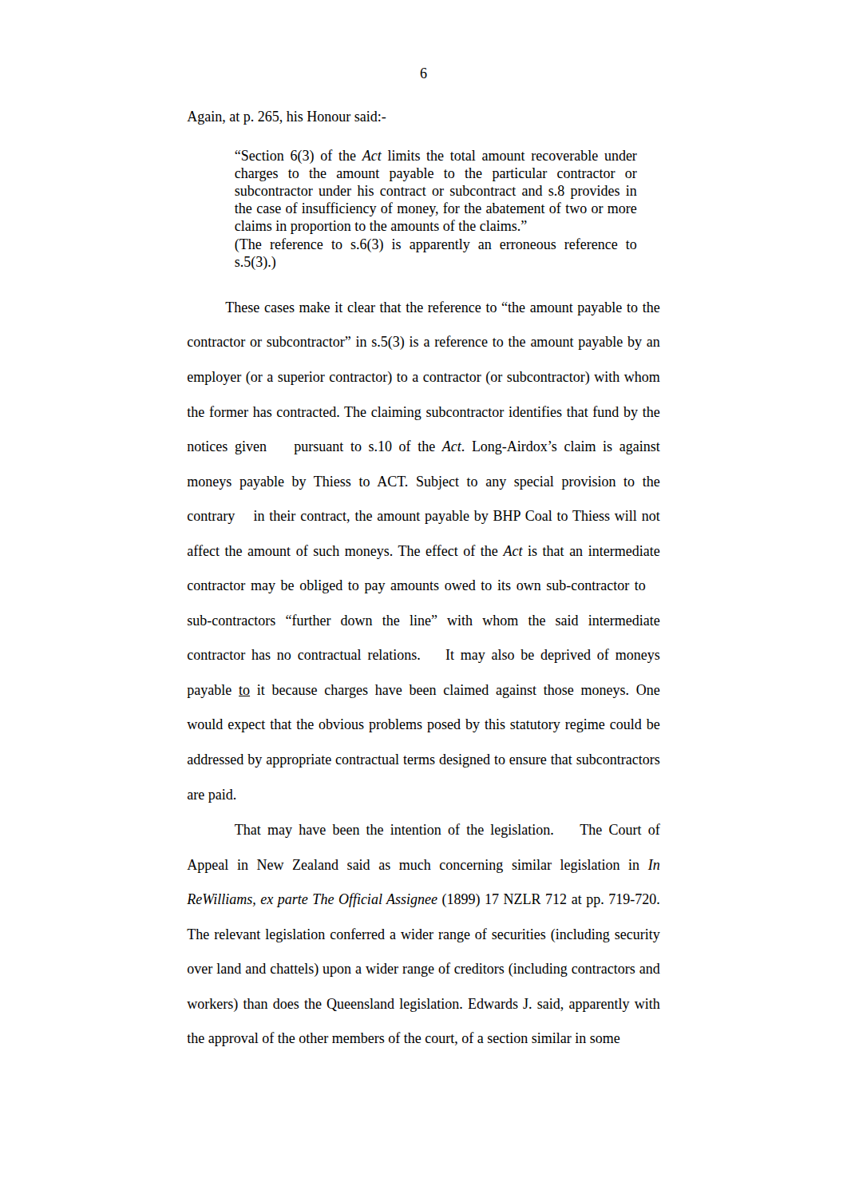6
Again, at p. 265, his Honour said:-
“Section 6(3) of the Act limits the total amount recoverable under charges to the amount payable to the particular contractor or subcontractor under his contract or subcontract and s.8 provides in the case of insufficiency of money, for the abatement of two or more claims in proportion to the amounts of the claims.”
(The reference to s.6(3) is apparently an erroneous reference to s.5(3).)
These cases make it clear that the reference to “the amount payable to the contractor or subcontractor” in s.5(3) is a reference to the amount payable by an employer (or a superior contractor) to a contractor (or subcontractor) with whom the former has contracted. The claiming subcontractor identifies that fund by the notices given pursuant to s.10 of the Act. Long-Airdox’s claim is against moneys payable by Thiess to ACT. Subject to any special provision to the contrary in their contract, the amount payable by BHP Coal to Thiess will not affect the amount of such moneys. The effect of the Act is that an intermediate contractor may be obliged to pay amounts owed to its own sub-contractor to sub-contractors “further down the line” with whom the said intermediate contractor has no contractual relations. It may also be deprived of moneys payable to it because charges have been claimed against those moneys. One would expect that the obvious problems posed by this statutory regime could be addressed by appropriate contractual terms designed to ensure that subcontractors are paid.
That may have been the intention of the legislation. The Court of Appeal in New Zealand said as much concerning similar legislation in In ReWilliams, ex parte The Official Assignee (1899) 17 NZLR 712 at pp. 719-720. The relevant legislation conferred a wider range of securities (including security over land and chattels) upon a wider range of creditors (including contractors and workers) than does the Queensland legislation. Edwards J. said, apparently with the approval of the other members of the court, of a section similar in some